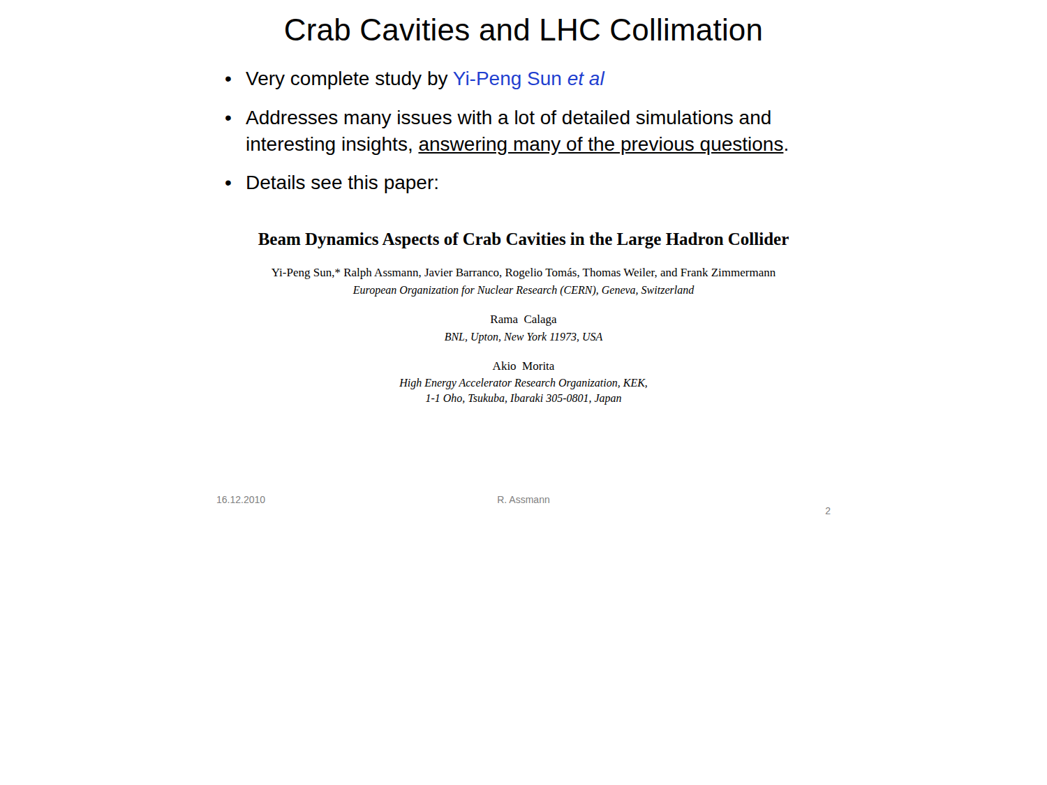Crab Cavities and LHC Collimation
Very complete study by Yi-Peng Sun et al
Addresses many issues with a lot of detailed simulations and interesting insights, answering many of the previous questions.
Details see this paper:
Beam Dynamics Aspects of Crab Cavities in the Large Hadron Collider
Yi-Peng Sun,* Ralph Assmann, Javier Barranco, Rogelio Tomás, Thomas Weiler, and Frank Zimmermann
European Organization for Nuclear Research (CERN), Geneva, Switzerland
Rama Calaga
BNL, Upton, New York 11973, USA
Akio Morita
High Energy Accelerator Research Organization, KEK,
1-1 Oho, Tsukuba, Ibaraki 305-0801, Japan
16.12.2010
R. Assmann
2